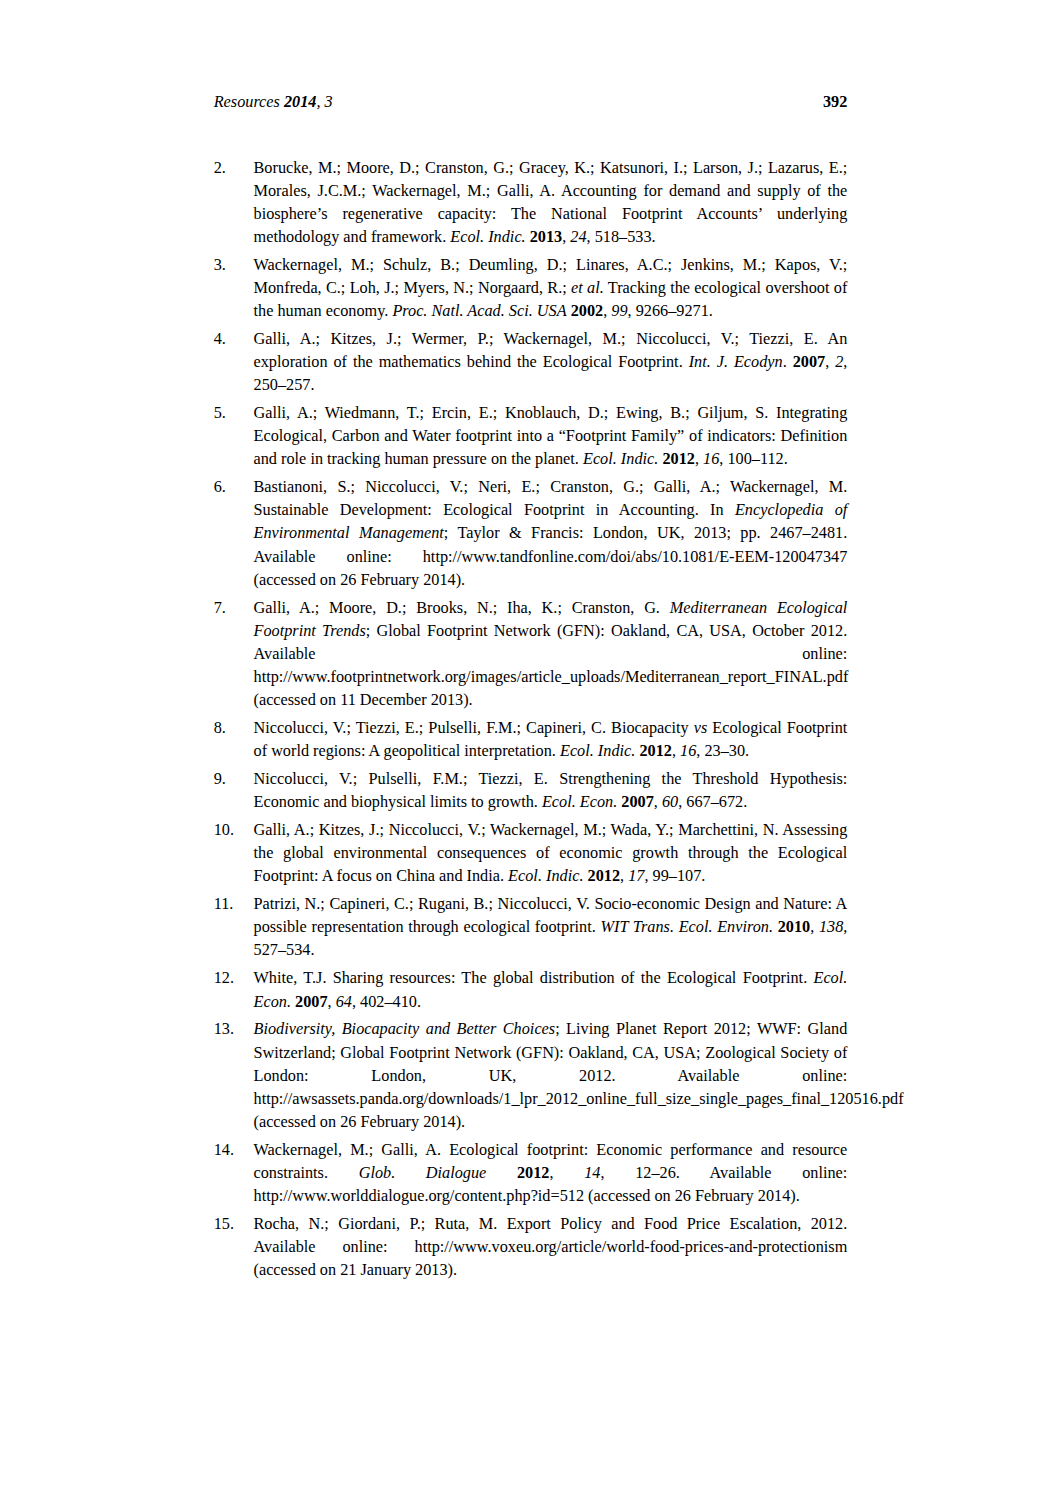Resources 2014, 3 392
2. Borucke, M.; Moore, D.; Cranston, G.; Gracey, K.; Katsunori, I.; Larson, J.; Lazarus, E.; Morales, J.C.M.; Wackernagel, M.; Galli, A. Accounting for demand and supply of the biosphere’s regenerative capacity: The National Footprint Accounts’ underlying methodology and framework. Ecol. Indic. 2013, 24, 518–533.
3. Wackernagel, M.; Schulz, B.; Deumling, D.; Linares, A.C.; Jenkins, M.; Kapos, V.; Monfreda, C.; Loh, J.; Myers, N.; Norgaard, R.; et al. Tracking the ecological overshoot of the human economy. Proc. Natl. Acad. Sci. USA 2002, 99, 9266–9271.
4. Galli, A.; Kitzes, J.; Wermer, P.; Wackernagel, M.; Niccolucci, V.; Tiezzi, E. An exploration of the mathematics behind the Ecological Footprint. Int. J. Ecodyn. 2007, 2, 250–257.
5. Galli, A.; Wiedmann, T.; Ercin, E.; Knoblauch, D.; Ewing, B.; Giljum, S. Integrating Ecological, Carbon and Water footprint into a “Footprint Family” of indicators: Definition and role in tracking human pressure on the planet. Ecol. Indic. 2012, 16, 100–112.
6. Bastianoni, S.; Niccolucci, V.; Neri, E.; Cranston, G.; Galli, A.; Wackernagel, M. Sustainable Development: Ecological Footprint in Accounting. In Encyclopedia of Environmental Management; Taylor & Francis: London, UK, 2013; pp. 2467–2481. Available online: http://www.tandfonline.com/doi/abs/10.1081/E-EEM-120047347 (accessed on 26 February 2014).
7. Galli, A.; Moore, D.; Brooks, N.; Iha, K.; Cranston, G. Mediterranean Ecological Footprint Trends; Global Footprint Network (GFN): Oakland, CA, USA, October 2012. Available online: http://www.footprintnetwork.org/images/article_uploads/Mediterranean_report_FINAL.pdf (accessed on 11 December 2013).
8. Niccolucci, V.; Tiezzi, E.; Pulselli, F.M.; Capineri, C. Biocapacity vs Ecological Footprint of world regions: A geopolitical interpretation. Ecol. Indic. 2012, 16, 23–30.
9. Niccolucci, V.; Pulselli, F.M.; Tiezzi, E. Strengthening the Threshold Hypothesis: Economic and biophysical limits to growth. Ecol. Econ. 2007, 60, 667–672.
10. Galli, A.; Kitzes, J.; Niccolucci, V.; Wackernagel, M.; Wada, Y.; Marchettini, N. Assessing the global environmental consequences of economic growth through the Ecological Footprint: A focus on China and India. Ecol. Indic. 2012, 17, 99–107.
11. Patrizi, N.; Capineri, C.; Rugani, B.; Niccolucci, V. Socio-economic Design and Nature: A possible representation through ecological footprint. WIT Trans. Ecol. Environ. 2010, 138, 527–534.
12. White, T.J. Sharing resources: The global distribution of the Ecological Footprint. Ecol. Econ. 2007, 64, 402–410.
13. Biodiversity, Biocapacity and Better Choices; Living Planet Report 2012; WWF: Gland Switzerland; Global Footprint Network (GFN): Oakland, CA, USA; Zoological Society of London: London, UK, 2012. Available online: http://awsassets.panda.org/downloads/1_lpr_2012_online_full_size_single_pages_final_120516.pdf (accessed on 26 February 2014).
14. Wackernagel, M.; Galli, A. Ecological footprint: Economic performance and resource constraints. Glob. Dialogue 2012, 14, 12–26. Available online: http://www.worlddialogue.org/content.php?id=512 (accessed on 26 February 2014).
15. Rocha, N.; Giordani, P.; Ruta, M. Export Policy and Food Price Escalation, 2012. Available online: http://www.voxeu.org/article/world-food-prices-and-protectionism (accessed on 21 January 2013).